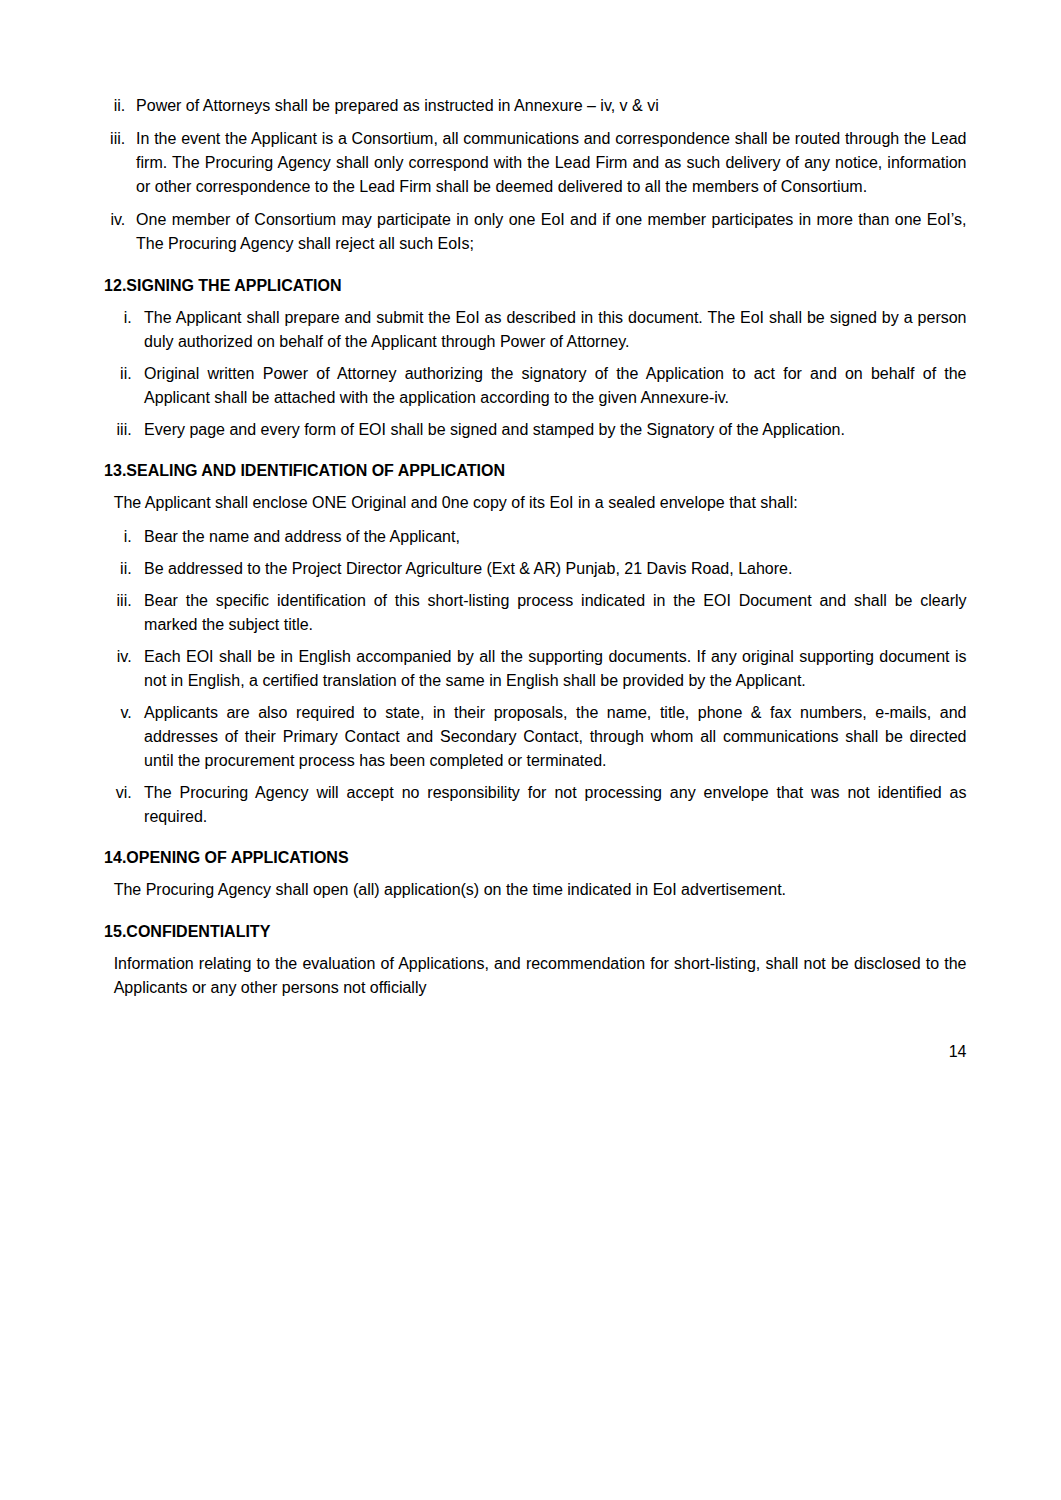Power of Attorneys shall be prepared as instructed in Annexure – iv, v & vi
In the event the Applicant is a Consortium, all communications and correspondence shall be routed through the Lead firm. The Procuring Agency shall only correspond with the Lead Firm and as such delivery of any notice, information or other correspondence to the Lead Firm shall be deemed delivered to all the members of Consortium.
One member of Consortium may participate in only one EoI and if one member participates in more than one EoI’s, The Procuring Agency shall reject all such EoIs;
12.SIGNING THE APPLICATION
The Applicant shall prepare and submit the EoI as described in this document. The EoI shall be signed by a person duly authorized on behalf of the Applicant through Power of Attorney.
Original written Power of Attorney authorizing the signatory of the Application to act for and on behalf of the Applicant shall be attached with the application according to the given Annexure-iv.
Every page and every form of EOI shall be signed and stamped by the Signatory of the Application.
13.SEALING AND IDENTIFICATION OF APPLICATION
The Applicant shall enclose ONE Original and 0ne copy of its EoI in a sealed envelope that shall:
Bear the name and address of the Applicant,
Be addressed to the Project Director Agriculture (Ext & AR) Punjab, 21 Davis Road, Lahore.
Bear the specific identification of this short-listing process indicated in the EOI Document and shall be clearly marked the subject title.
Each EOI shall be in English accompanied by all the supporting documents. If any original supporting document is not in English, a certified translation of the same in English shall be provided by the Applicant.
Applicants are also required to state, in their proposals, the name, title, phone & fax numbers, e-mails, and addresses of their Primary Contact and Secondary Contact, through whom all communications shall be directed until the procurement process has been completed or terminated.
The Procuring Agency will accept no responsibility for not processing any envelope that was not identified as required.
14.OPENING OF APPLICATIONS
The Procuring Agency shall open (all) application(s) on the time indicated in EoI advertisement.
15.CONFIDENTIALITY
Information relating to the evaluation of Applications, and recommendation for short-listing, shall not be disclosed to the Applicants or any other persons not officially
14